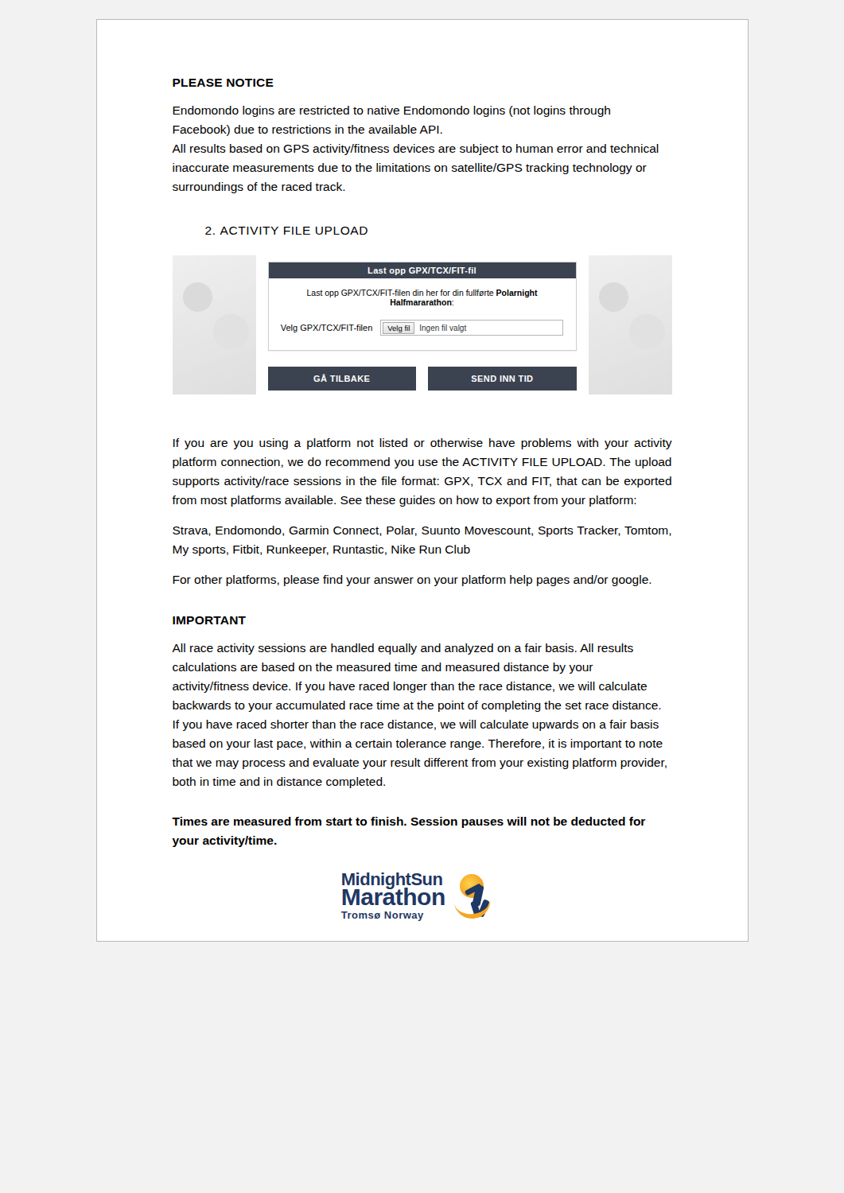PLEASE NOTICE
Endomondo logins are restricted to native Endomondo logins (not logins through Facebook) due to restrictions in the available API.
All results based on GPS activity/fitness devices are subject to human error and technical inaccurate measurements due to the limitations on satellite/GPS tracking technology or surroundings of the raced track.
ACTIVITY FILE UPLOAD
Last opp GPX/TCX/FIT-fil
Last opp GPX/TCX/FIT-filen din her for din fullførte Polarnight Halfmararathon:
Velg GPX/TCX/FIT-filen Velg fil Ingen fil valgt
GÅ TILBAKE
SEND INN TID
If you are you using a platform not listed or otherwise have problems with your activity platform connection, we do recommend you use the ACTIVITY FILE UPLOAD. The upload supports activity/race sessions in the file format: GPX, TCX and FIT, that can be exported from most platforms available. See these guides on how to export from your platform:
Strava, Endomondo, Garmin Connect, Polar, Suunto Movescount, Sports Tracker, Tomtom, My sports, Fitbit, Runkeeper, Runtastic, Nike Run Club
For other platforms, please find your answer on your platform help pages and/or google.
IMPORTANT
All race activity sessions are handled equally and analyzed on a fair basis. All results calculations are based on the measured time and measured distance by your activity/fitness device. If you have raced longer than the race distance, we will calculate backwards to your accumulated race time at the point of completing the set race distance. If you have raced shorter than the race distance, we will calculate upwards on a fair basis based on your last pace, within a certain tolerance range. Therefore, it is important to note that we may process and evaluate your result different from your existing platform provider, both in time and in distance completed.
Times are measured from start to finish. Session pauses will not be deducted for your activity/time.
MidnightSun Marathon Tromsø Norway